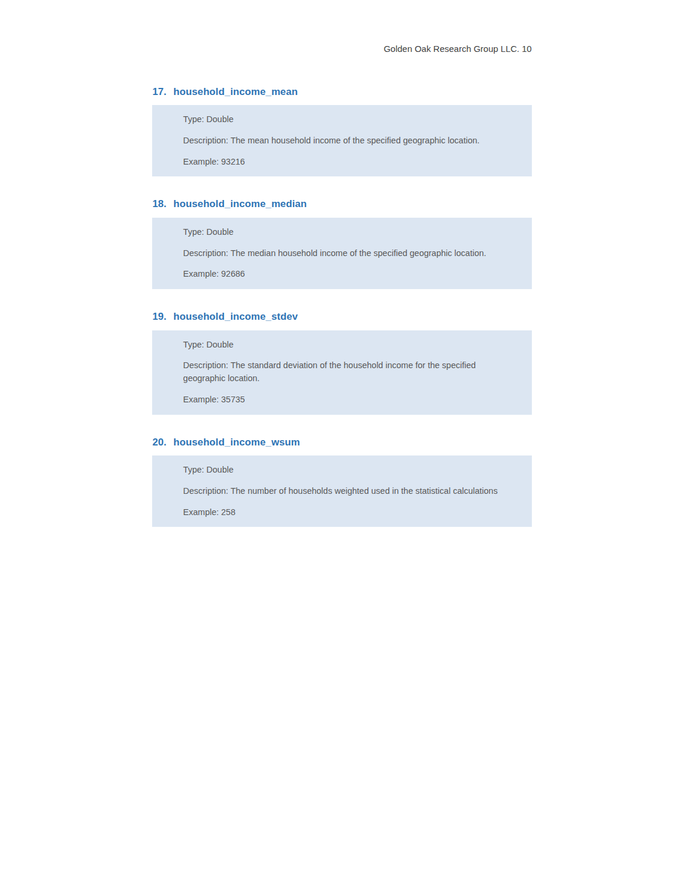Golden Oak Research Group LLC. 10
17. household_income_mean
Type: Double
Description: The mean household income of the specified geographic location.
Example: 93216
18. household_income_median
Type: Double
Description: The median household income of the specified geographic location.
Example: 92686
19. household_income_stdev
Type: Double
Description: The standard deviation of the household income for the specified geographic location.
Example: 35735
20. household_income_wsum
Type: Double
Description: The number of households weighted used in the statistical calculations
Example: 258